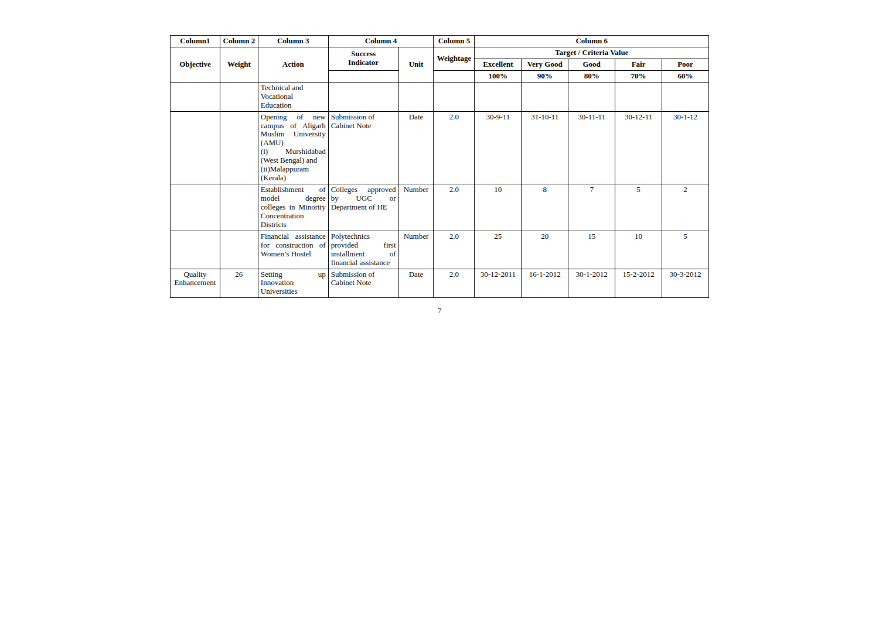| Column1 | Column 2 | Column 3 | Column 4 | Column 5 | Column 6 |
| --- | --- | --- | --- | --- | --- |
| Objective | Weight | Action | Success Indicator | Unit | Weightage | Target / Criteria Value |
| Excellent | Very Good | Good | Fair | Poor |
| | | 100% | 90% | 80% | 70% | 60% |
| | | Technical and Vocational Education | | | | | | | | |
| | | Opening of new campus of Aligarh Muslim University (AMU) (i) Murshidabad (West Bengal) and (ii)Malappuram (Kerala) | Submission of Cabinet Note | Date | 2.0 | 30-9-11 | 31-10-11 | 30-11-11 | 30-12-11 | 30-1-12 |
| | | Establishment of model degree colleges in Minority Concentration Districts | Colleges approved by UGC or Department of HE | Number | 2.0 | 10 | 8 | 7 | 5 | 2 |
| | | Financial assistance for construction of Women’s Hostel | Polytechnics provided first installment of financial assistance | Number | 2.0 | 25 | 20 | 15 | 10 | 5 |
| Quality Enhancement | 26 | Setting up Innovation Universities | Submission of Cabinet Note | Date | 2.0 | 30-12-2011 | 16-1-2012 | 30-1-2012 | 15-2-2012 | 30-3-2012 |
7